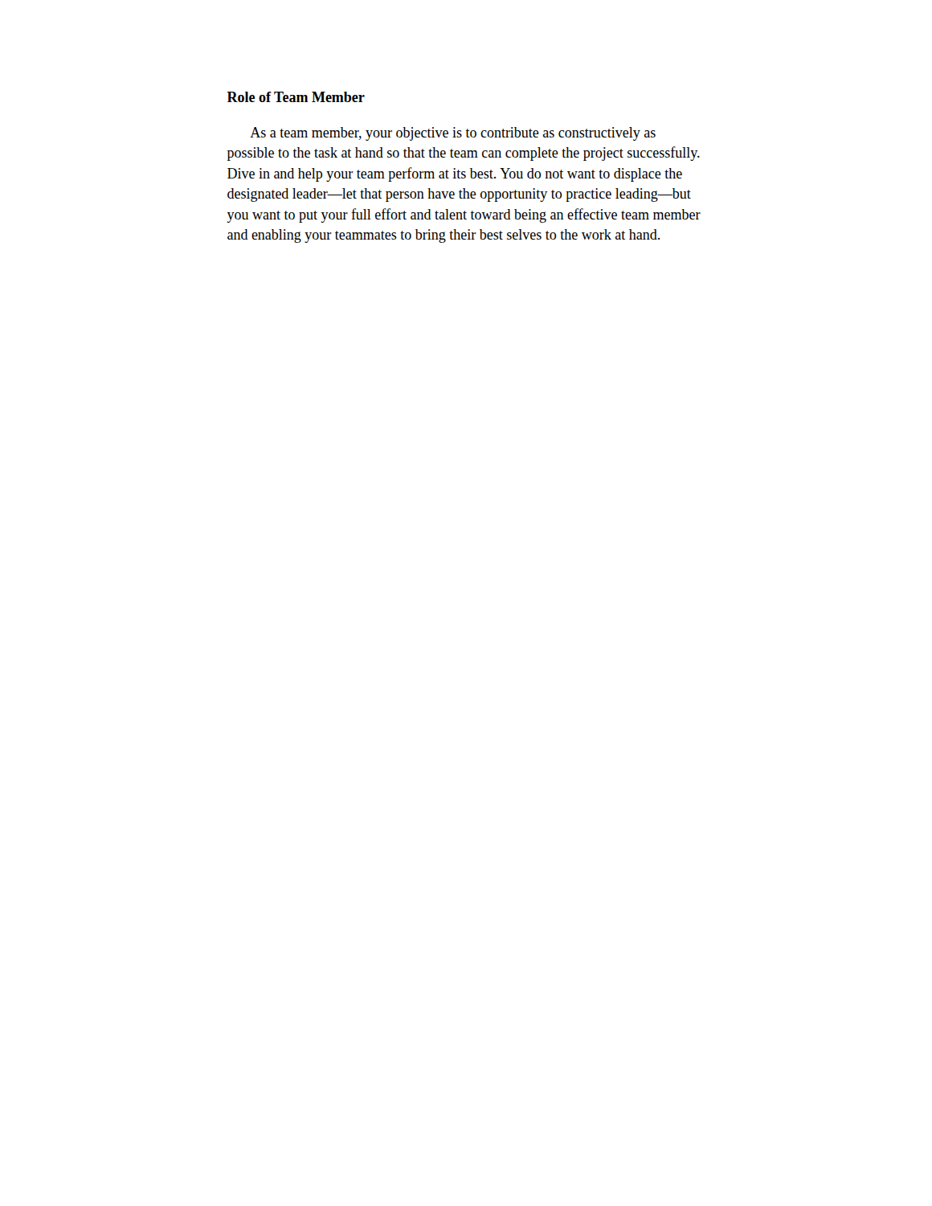Role of Team Member
As a team member, your objective is to contribute as constructively as possible to the task at hand so that the team can complete the project successfully. Dive in and help your team perform at its best. You do not want to displace the designated leader—let that person have the opportunity to practice leading—but you want to put your full effort and talent toward being an effective team member and enabling your teammates to bring their best selves to the work at hand.